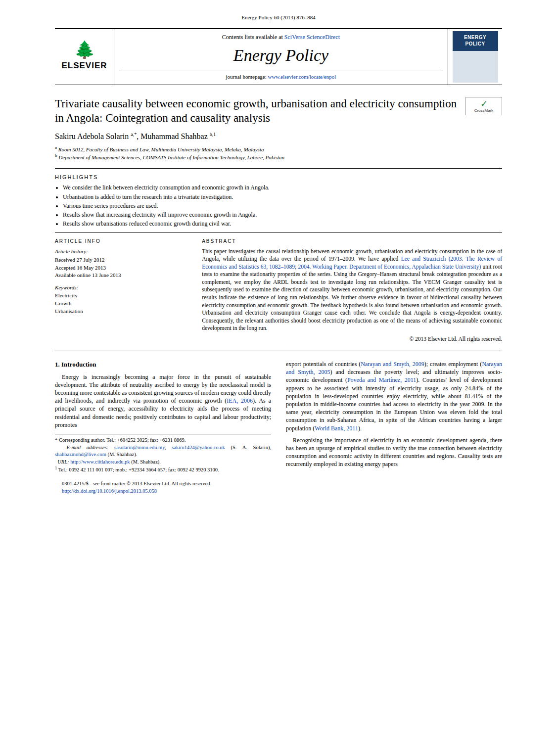Energy Policy 60 (2013) 876–884
🌲
ELSEVIER
Contents lists available at SciVerse ScienceDirect
Energy Policy
journal homepage: www.elsevier.com/locate/enpol
ENERGY POLICY
Trivariate causality between economic growth, urbanisation and electricity consumption in Angola: Cointegration and causality analysis
✓
CrossMark
Sakiru Adebola Solarin a,*, Muhammad Shahbaz b,1
a Room 5012, Faculty of Business and Law, Multimedia University Malaysia, Melaka, Malaysia
b Department of Management Sciences, COMSATS Institute of Information Technology, Lahore, Pakistan
Highlights
We consider the link between electricity consumption and economic growth in Angola.
Urbanisation is added to turn the research into a trivariate investigation.
Various time series procedures are used.
Results show that increasing electricity will improve economic growth in Angola.
Results show urbanisations reduced economic growth during civil war.
Article info
Article history:
Received 27 July 2012
Accepted 16 May 2013
Available online 13 June 2013
Keywords:
Electricity
Growth
Urbanisation
Abstract
This paper investigates the causal relationship between economic growth, urbanisation and electricity consumption in the case of Angola, while utilizing the data over the period of 1971–2009. We have applied Lee and Strazicich (2003. The Review of Economics and Statistics 63, 1082–1089; 2004. Working Paper. Department of Economics, Appalachian State University) unit root tests to examine the stationarity properties of the series. Using the Gregory–Hansen structural break cointegration procedure as a complement, we employ the ARDL bounds test to investigate long run relationships. The VECM Granger causality test is subsequently used to examine the direction of causality between economic growth, urbanisation, and electricity consumption. Our results indicate the existence of long run relationships. We further observe evidence in favour of bidirectional causality between electricity consumption and economic growth. The feedback hypothesis is also found between urbanisation and economic growth. Urbanisation and electricity consumption Granger cause each other. We conclude that Angola is energy-dependent country. Consequently, the relevant authorities should boost electricity production as one of the means of achieving sustainable economic development in the long run.
© 2013 Elsevier Ltd. All rights reserved.
1. Introduction
Energy is increasingly becoming a major force in the pursuit of sustainable development. The attribute of neutrality ascribed to energy by the neoclassical model is becoming more contestable as consistent growing sources of modern energy could directly aid livelihoods, and indirectly via promotion of economic growth (IEA, 2006). As a principal source of energy, accessibility to electricity aids the process of meeting residential and domestic needs; positively contributes to capital and labour productivity; promotes
* Corresponding author. Tel.: +604252 3025; fax: +6231 8869.
E-mail addresses: sasolarin@mmu.edu.my, sakiru1424@yahoo.co.uk (S. A. Solarin), shahbazmohd@live.com (M. Shahbaz).
URL: http://www.ciitlahore.edu.pk (M. Shahbaz).
1 Tel.: 0092 42 111 001 007; mob.: +92334 3664 657; fax: 0092 42 9920 3100.
0301-4215/$ - see front matter © 2013 Elsevier Ltd. All rights reserved.
http://dx.doi.org/10.1016/j.enpol.2013.05.058
export potentials of countries (Narayan and Smyth, 2009); creates employment (Narayan and Smyth, 2005) and decreases the poverty level; and ultimately improves socio-economic development (Poveda and Martínez, 2011). Countries' level of development appears to be associated with intensity of electricity usage, as only 24.84% of the population in less-developed countries enjoy electricity, while about 81.41% of the population in middle-income countries had access to electricity in the year 2009. In the same year, electricity consumption in the European Union was eleven fold the total consumption in sub-Saharan Africa, in spite of the African countries having a larger population (World Bank, 2011).
Recognising the importance of electricity in an economic development agenda, there has been an upsurge of empirical studies to verify the true connection between electricity consumption and economic activity in different countries and regions. Causality tests are recurrently employed in existing energy papers